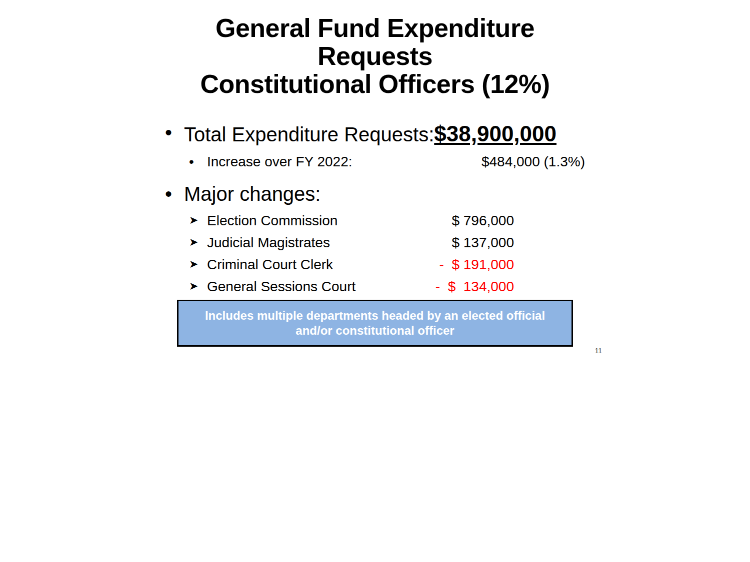General Fund Expenditure Requests
Constitutional Officers (12%)
Total Expenditure Requests: $38,900,000
Increase over FY 2022: $484,000 (1.3%)
Major changes:
Election Commission $ 796,000
Judicial Magistrates $ 137,000
Criminal Court Clerk - $ 191,000
General Sessions Court - $ 134,000
Includes multiple departments headed by an elected official and/or constitutional officer
11